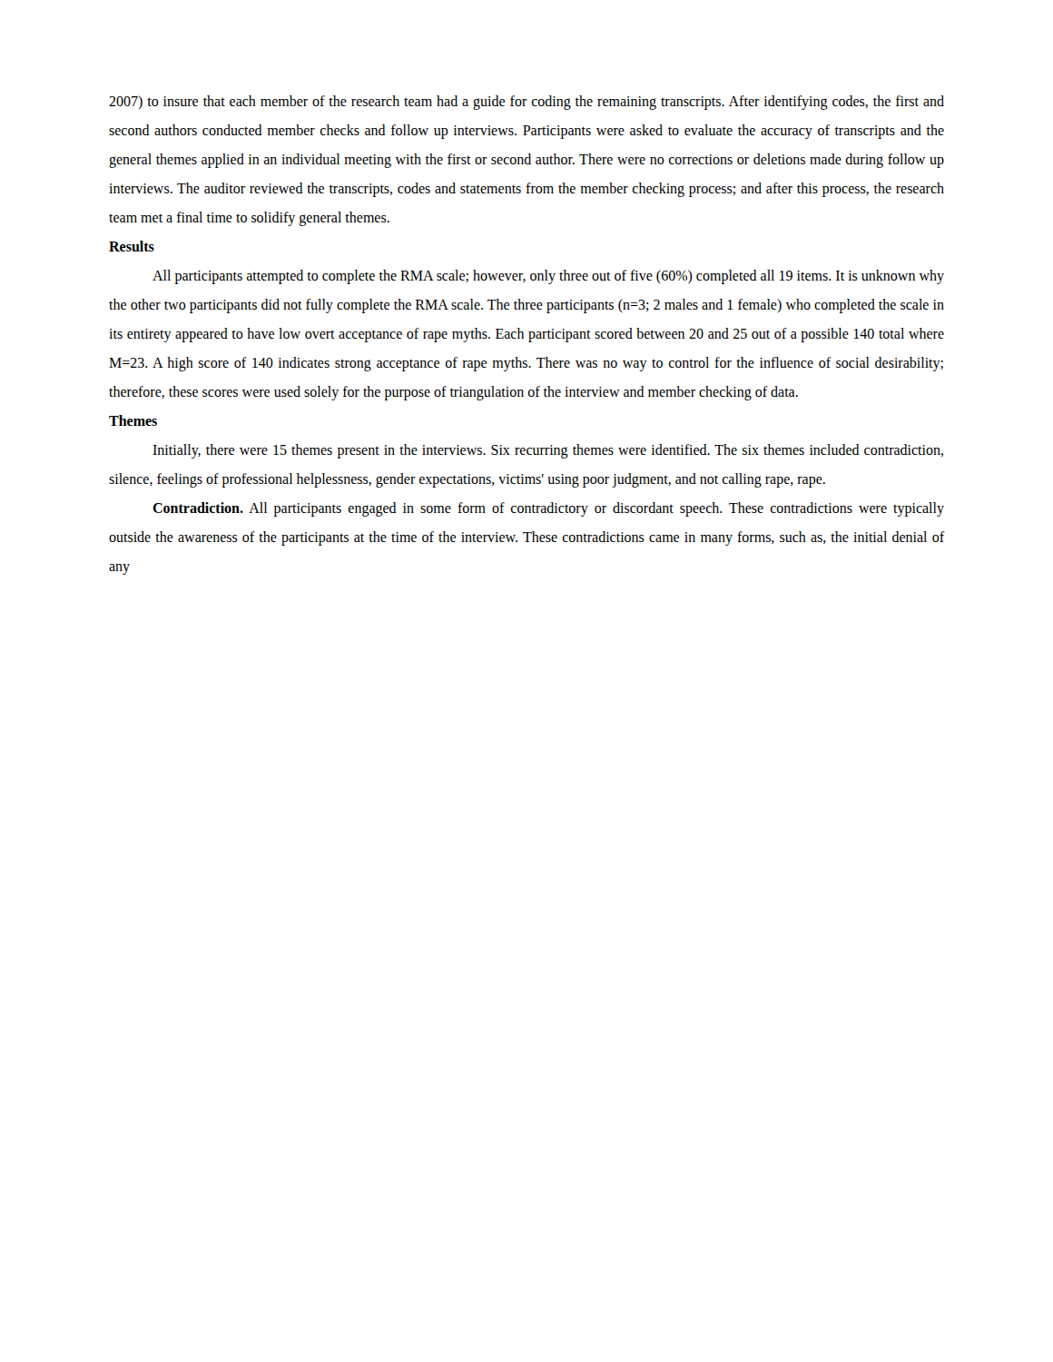2007) to insure that each member of the research team had a guide for coding the remaining transcripts. After identifying codes, the first and second authors conducted member checks and follow up interviews. Participants were asked to evaluate the accuracy of transcripts and the general themes applied in an individual meeting with the first or second author. There were no corrections or deletions made during follow up interviews. The auditor reviewed the transcripts, codes and statements from the member checking process; and after this process, the research team met a final time to solidify general themes.
Results
All participants attempted to complete the RMA scale; however, only three out of five (60%) completed all 19 items. It is unknown why the other two participants did not fully complete the RMA scale. The three participants (n=3; 2 males and 1 female) who completed the scale in its entirety appeared to have low overt acceptance of rape myths. Each participant scored between 20 and 25 out of a possible 140 total where M=23. A high score of 140 indicates strong acceptance of rape myths. There was no way to control for the influence of social desirability; therefore, these scores were used solely for the purpose of triangulation of the interview and member checking of data.
Themes
Initially, there were 15 themes present in the interviews. Six recurring themes were identified. The six themes included contradiction, silence, feelings of professional helplessness, gender expectations, victims' using poor judgment, and not calling rape, rape.
Contradiction. All participants engaged in some form of contradictory or discordant speech. These contradictions were typically outside the awareness of the participants at the time of the interview. These contradictions came in many forms, such as, the initial denial of any